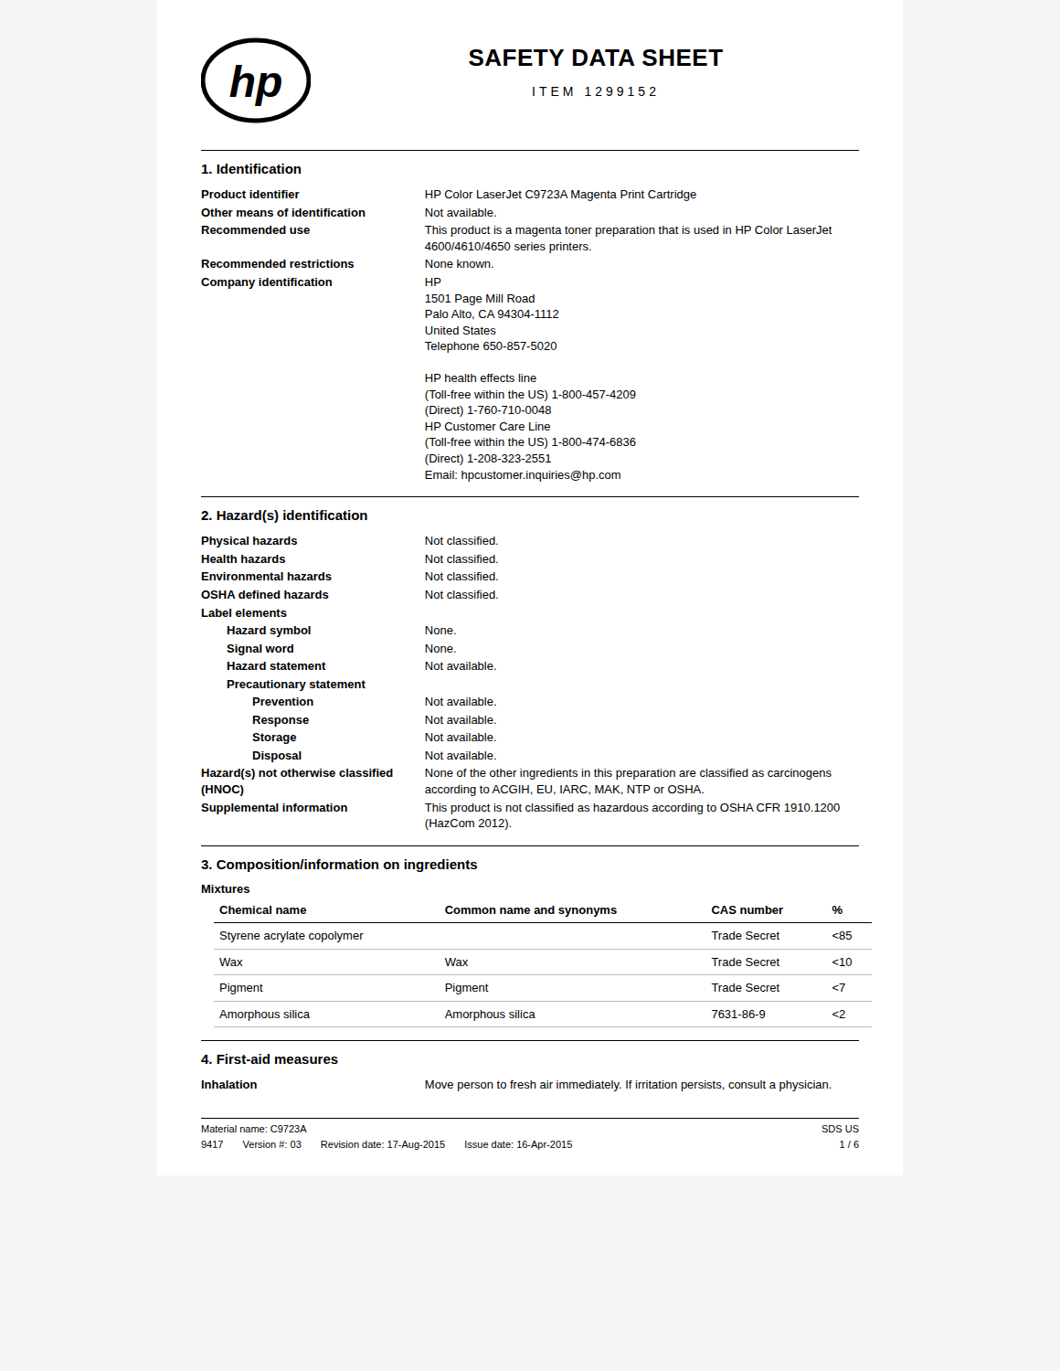hp
SAFETY DATA SHEET
ITEM 1299152
1. Identification
| Product identifier | HP Color LaserJet C9723A Magenta Print Cartridge |
| Other means of identification | Not available. |
| Recommended use | This product is a magenta toner preparation that is used in HP Color LaserJet 4600/4610/4650 series printers. |
| Recommended restrictions | None known. |
| Company identification | HP 1501 Page Mill Road Palo Alto, CA 94304-1112 United States Telephone 650-857-5020 HP health effects line (Toll-free within the US) 1-800-457-4209 (Direct) 1-760-710-0048 HP Customer Care Line (Toll-free within the US) 1-800-474-6836 (Direct) 1-208-323-2551 Email: hpcustomer.inquiries@hp.com |
2. Hazard(s) identification
| Physical hazards | Not classified. |
| Health hazards | Not classified. |
| Environmental hazards | Not classified. |
| OSHA defined hazards | Not classified. |
| Label elements | |
| Hazard symbol | None. |
| Signal word | None. |
| Hazard statement | Not available. |
| Precautionary statement | |
| Prevention | Not available. |
| Response | Not available. |
| Storage | Not available. |
| Disposal | Not available. |
| Hazard(s) not otherwise classified (HNOC) | None of the other ingredients in this preparation are classified as carcinogens according to ACGIH, EU, IARC, MAK, NTP or OSHA. |
| Supplemental information | This product is not classified as hazardous according to OSHA CFR 1910.1200 (HazCom 2012). |
3. Composition/information on ingredients
Mixtures
| Chemical name | Common name and synonyms | CAS number | % |
| --- | --- | --- | --- |
| Styrene acrylate copolymer | | Trade Secret | <85 |
| Wax | Wax | Trade Secret | <10 |
| Pigment | Pigment | Trade Secret | <7 |
| Amorphous silica | Amorphous silica | 7631-86-9 | <2 |
4. First-aid measures
| Inhalation | Move person to fresh air immediately. If irritation persists, consult a physician. |
Material name: C9723A
9417 Version #: 03 Revision date: 17-Aug-2015 Issue date: 16-Apr-2015
SDS US
1 / 6